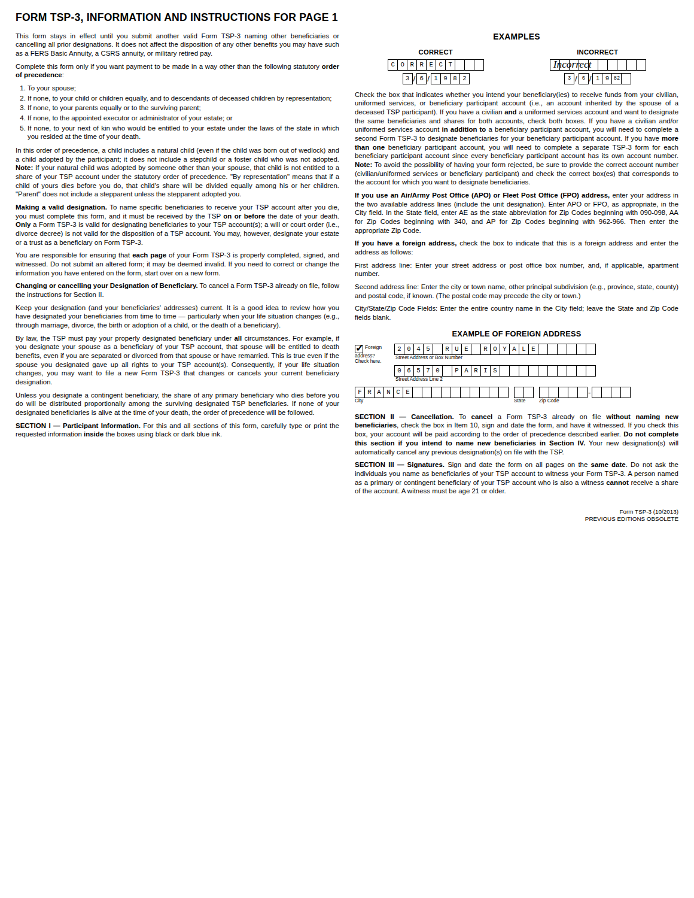FORM TSP-3, INFORMATION AND INSTRUCTIONS FOR PAGE 1
This form stays in effect until you submit another valid Form TSP-3 naming other beneficiaries or cancelling all prior designations. It does not affect the disposition of any other benefits you may have such as a FERS Basic Annuity, a CSRS annuity, or military retired pay.
Complete this form only if you want payment to be made in a way other than the following statutory order of precedence:
To your spouse;
If none, to your child or children equally, and to descendants of deceased children by representation;
If none, to your parents equally or to the surviving parent;
If none, to the appointed executor or administrator of your estate; or
If none, to your next of kin who would be entitled to your estate under the laws of the state in which you resided at the time of your death.
In this order of precedence, a child includes a natural child (even if the child was born out of wedlock) and a child adopted by the participant; it does not include a stepchild or a foster child who was not adopted. Note: If your natural child was adopted by someone other than your spouse, that child is not entitled to a share of your TSP account under the statutory order of precedence. "By representation" means that if a child of yours dies before you do, that child's share will be divided equally among his or her children. "Parent" does not include a stepparent unless the stepparent adopted you.
Making a valid designation. To name specific beneficiaries to receive your TSP account after you die, you must complete this form, and it must be received by the TSP on or before the date of your death. Only a Form TSP-3 is valid for designating beneficiaries to your TSP account(s); a will or court order (i.e., divorce decree) is not valid for the disposition of a TSP account. You may, however, designate your estate or a trust as a beneficiary on Form TSP-3.
You are responsible for ensuring that each page of your Form TSP-3 is properly completed, signed, and witnessed. Do not submit an altered form; it may be deemed invalid. If you need to correct or change the information you have entered on the form, start over on a new form.
Changing or cancelling your Designation of Beneficiary. To cancel a Form TSP-3 already on file, follow the instructions for Section II.
Keep your designation (and your beneficiaries' addresses) current. It is a good idea to review how you have designated your beneficiaries from time to time — particularly when your life situation changes (e.g., through marriage, divorce, the birth or adoption of a child, or the death of a beneficiary).
By law, the TSP must pay your properly designated beneficiary under all circumstances. For example, if you designate your spouse as a beneficiary of your TSP account, that spouse will be entitled to death benefits, even if you are separated or divorced from that spouse or have remarried. This is true even if the spouse you designated gave up all rights to your TSP account(s). Consequently, if your life situation changes, you may want to file a new Form TSP-3 that changes or cancels your current beneficiary designation.
Unless you designate a contingent beneficiary, the share of any primary beneficiary who dies before you do will be distributed proportionally among the surviving designated TSP beneficiaries. If none of your designated beneficiaries is alive at the time of your death, the order of precedence will be followed.
SECTION I — Participant Information. For this and all sections of this form, carefully type or print the requested information inside the boxes using black or dark blue ink.
EXAMPLES
CORRECT INCORRECT
C
O
R
R
E
C
T
Incorrect
3
/
6
/
1
9
8
2
3
/
6
/
1
9
82
Check the box that indicates whether you intend your beneficiary(ies) to receive funds from your civilian, uniformed services, or beneficiary participant account (i.e., an account inherited by the spouse of a deceased TSP participant). If you have a civilian and a uniformed services account and want to designate the same beneficiaries and shares for both accounts, check both boxes. If you have a civilian and/or uniformed services account in addition to a beneficiary participant account, you will need to complete a second Form TSP-3 to designate beneficiaries for your beneficiary participant account. If you have more than one beneficiary participant account, you will need to complete a separate TSP-3 form for each beneficiary participant account since every beneficiary participant account has its own account number. Note: To avoid the possibility of having your form rejected, be sure to provide the correct account number (civilian/uniformed services or beneficiary participant) and check the correct box(es) that corresponds to the account for which you want to designate beneficiaries.
If you use an Air/Army Post Office (APO) or Fleet Post Office (FPO) address, enter your address in the two available address lines (include the unit designation). Enter APO or FPO, as appropriate, in the City field. In the State field, enter AE as the state abbreviation for Zip Codes beginning with 090-098, AA for Zip Codes beginning with 340, and AP for Zip Codes beginning with 962-966. Then enter the appropriate Zip Code.
If you have a foreign address, check the box to indicate that this is a foreign address and enter the address as follows:
First address line: Enter your street address or post office box number, and, if applicable, apartment number.
Second address line: Enter the city or town name, other principal subdivision (e.g., province, state, county) and postal code, if known. (The postal code may precede the city or town.)
City/State/Zip Code Fields: Enter the entire country name in the City field; leave the State and Zip Code fields blank.
EXAMPLE OF FOREIGN ADDRESS
Foreign address?
Check here.
2
0
4
5
R
U
E
R
O
Y
A
L
E
Street Address or Box Number
0
6
5
7
0
P
A
R
I
S
Street Address Line 2
F
R
A
N
C
E
City
State
-
Zip Code
SECTION II — Cancellation. To cancel a Form TSP-3 already on file without naming new beneficiaries, check the box in Item 10, sign and date the form, and have it witnessed. If you check this box, your account will be paid according to the order of precedence described earlier. Do not complete this section if you intend to name new beneficiaries in Section IV. Your new designation(s) will automatically cancel any previous designation(s) on file with the TSP.
SECTION III — Signatures. Sign and date the form on all pages on the same date. Do not ask the individuals you name as beneficiaries of your TSP account to witness your Form TSP-3. A person named as a primary or contingent beneficiary of your TSP account who is also a witness cannot receive a share of the account. A witness must be age 21 or older.
Form TSP-3 (10/2013)
PREVIOUS EDITIONS OBSOLETE